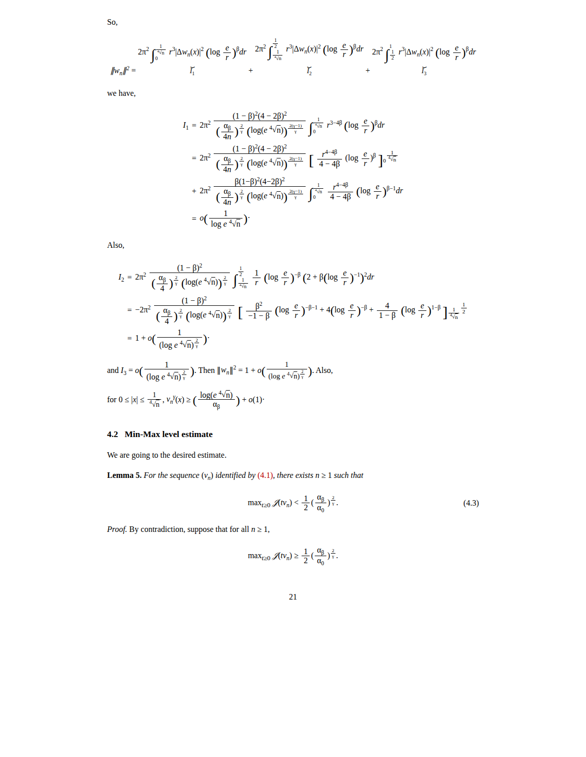So,
∥wn∥2 = 2π2 ∫14√n 0 r3|Δwn(x)|2 (log er)βdr ⏟ I1 + 2π2 ∫1214√n r3|Δwn(x)|2 (log er)βdr ⏟ I2 + 2π2 ∫112 r3|Δwn(x)|2 (log er)βdr ⏟ I3
we have,
| I 1 | = | 2π 2 (1 − β) 2 (4 − 2β) 2 ( α β 4 n ) 2 γ ( log( e 4 √ n ) ) 2(γ−1) γ ∫ 1 4 √ n 0 r 3−4β ( log e r ) β dr |
| | = | 2π 2 (1 − β) 2 (4 − 2β) 2 ( α β 4 n ) 2 γ ( log( e 4 √ n ) ) 2(γ−1) γ [ r 4−4β 4 − 4β (log e r ) β ] 0 1 4 √ n |
| | + | 2π 2 β(1−β) 2 (4−2β) 2 ( α β 4 n ) 2 γ ( log( e 4 √ n ) ) 2(γ−1) γ ∫ 1 4 √ n 0 r 4−4β 4 − 4β ( log e r ) β−1 dr |
| | = | o ( 1 log e 4 √ n ) · |
Also,
| I 2 | = | 2π 2 (1 − β) 2 ( α β 4 ) 2 γ ( log( e 4 √ n ) ) 2 γ ∫ 1 2 1 4 √ n 1 r ( log e r ) −β ( 2 + β ( log e r ) −1 ) 2 dr |
| | = | −2π 2 (1 − β) 2 ( α β 4 ) 2 γ ( log( e 4 √ n ) ) 2 γ [ β 2 −1 − β ( log e r ) −β−1 + 4 ( log e r ) −β + 4 1 − β ( log e r ) 1−β ] 1 4 √ n 1 2 |
| | = | 1 + o ( 1 (log e 4 √ n ) 2 γ ) · |
and I3 = o(1(log e 4√n)2 γ). Then ∥wn∥2 = 1 + o(1(log e 4√n)2 γ). Also,
for 0 ≤ |x| ≤ 14√n, vnγ(x) ≥ (log(e 4√n) αβ) + o(1)·
4.2 Min-Max level estimate
We are going to the desired estimate.
Lemma 5. For the sequence (vn) identified by (4.1), there exists n ≥ 1 such that
maxt≥0 𝒥(tvn) < 12(αβ α0)2 γ. (4.3)
Proof. By contradiction, suppose that for all n ≥ 1,
maxt≥0 𝒥(tvn) ≥ 12(αβ α0)2 γ.
21